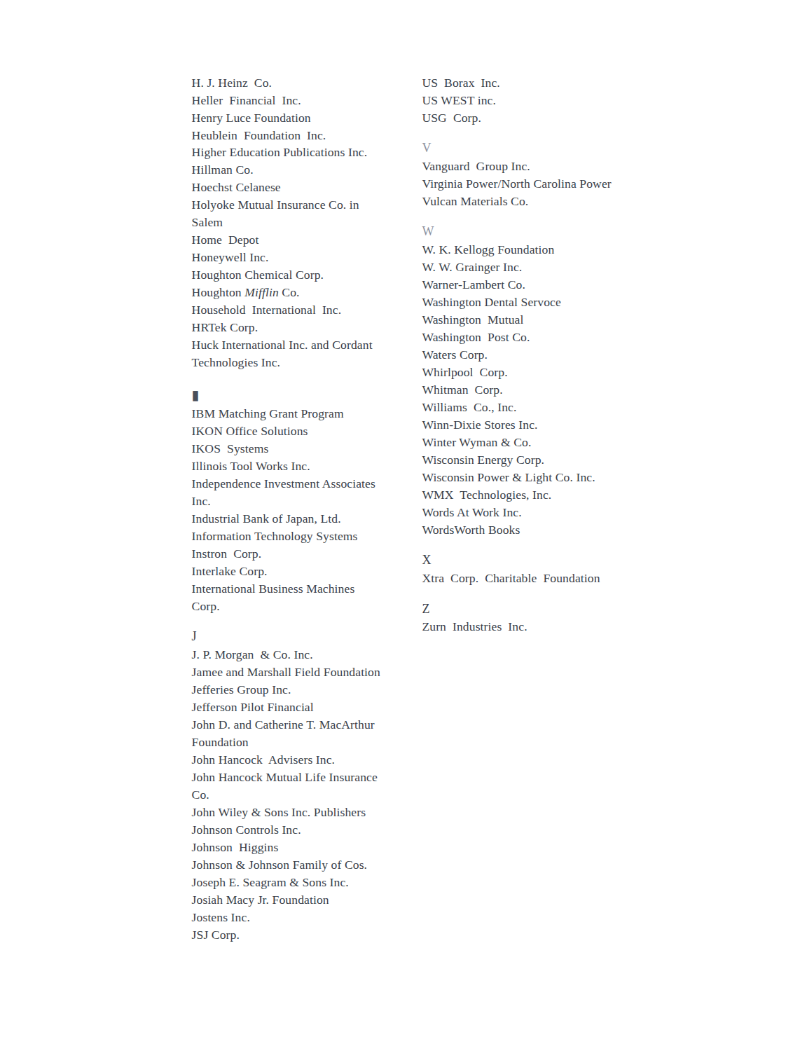H. J. Heinz Co.
Heller Financial Inc.
Henry Luce Foundation
Heublein Foundation Inc.
Higher Education Publications Inc.
Hillman Co.
Hoechst Celanese
Holyoke Mutual Insurance Co. in Salem
Home Depot
Honeywell Inc.
Houghton Chemical Corp.
Houghton Mifflin Co.
Household International Inc.
HRTek Corp.
Huck International Inc. and Cordant Technologies Inc.
▮
IBM Matching Grant Program
IKON Office Solutions
IKOS Systems
Illinois Tool Works Inc.
Independence Investment Associates Inc.
Industrial Bank of Japan, Ltd.
Information Technology Systems
Instron Corp.
Interlake Corp.
International Business Machines Corp.
J
J. P. Morgan & Co. Inc.
Jamee and Marshall Field Foundation
Jefferies Group Inc.
Jefferson Pilot Financial
John D. and Catherine T. MacArthur Foundation
John Hancock Advisers Inc.
John Hancock Mutual Life Insurance Co.
John Wiley & Sons Inc. Publishers
Johnson Controls Inc.
Johnson Higgins
Johnson & Johnson Family of Cos.
Joseph E. Seagram & Sons Inc.
Josiah Macy Jr. Foundation
Jostens Inc.
JSJ Corp.
US Borax Inc.
US WEST inc.
USG Corp.
V
Vanguard Group Inc.
Virginia Power/North Carolina Power
Vulcan Materials Co.
W
W. K. Kellogg Foundation
W. W. Grainger Inc.
Warner-Lambert Co.
Washington Dental Servoce
Washington Mutual
Washington Post Co.
Waters Corp.
Whirlpool Corp.
Whitman Corp.
Williams Co., Inc.
Winn-Dixie Stores Inc.
Winter Wyman & Co.
Wisconsin Energy Corp.
Wisconsin Power & Light Co. Inc.
WMX Technologies, Inc.
Words At Work Inc.
WordsWorth Books
X
Xtra Corp. Charitable Foundation
Z
Zurn Industries Inc.